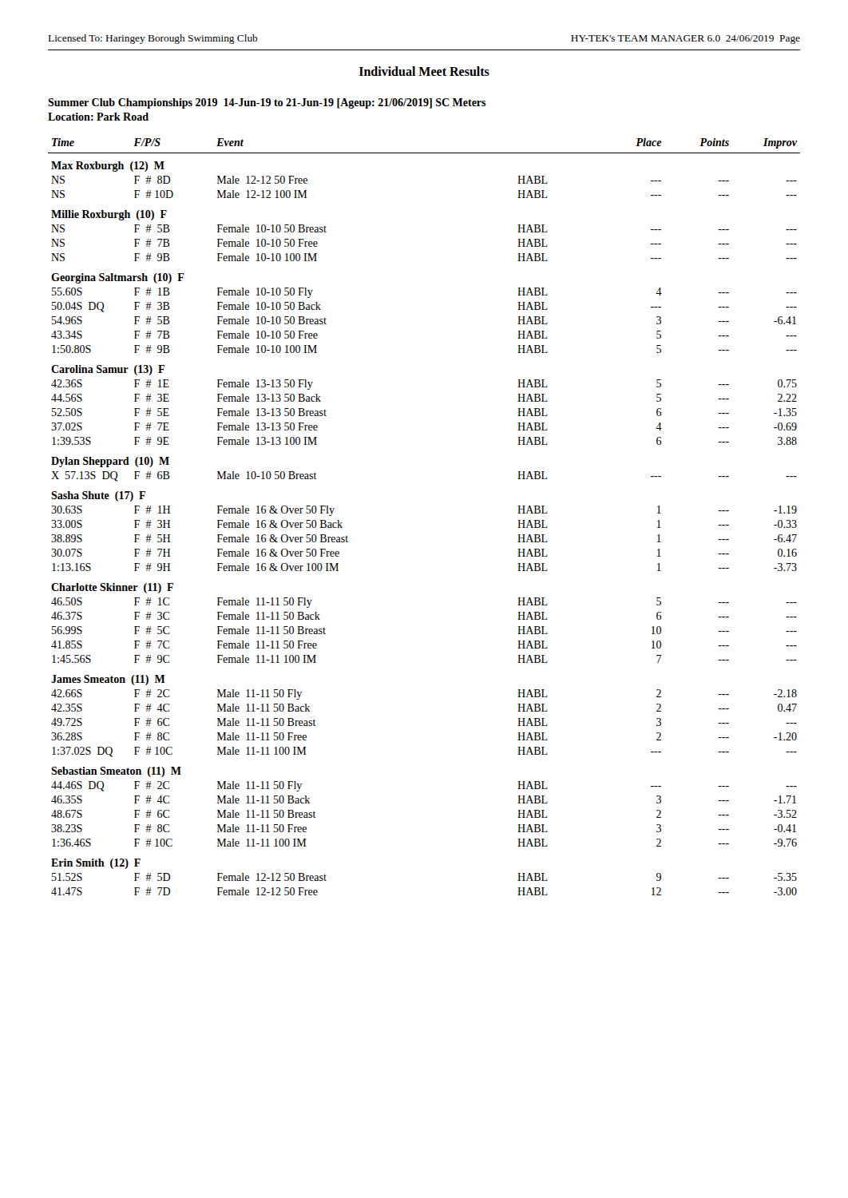Licensed To: Haringey Borough Swimming Club HY-TEK's TEAM MANAGER 6.0 24/06/2019 Page
Individual Meet Results
Summer Club Championships 2019 14-Jun-19 to 21-Jun-19 [Ageup: 21/06/2019] SC Meters
Location: Park Road
| Time | F/P/S | Event | | Place | Points | Improv |
| --- | --- | --- | --- | --- | --- | --- |
| Max Roxburgh (12) M |
| NS | F # 8D | Male 12-12 50 Free | HABL | --- | --- | --- |
| NS | F # 10D | Male 12-12 100 IM | HABL | --- | --- | --- |
| Millie Roxburgh (10) F |
| NS | F # 5B | Female 10-10 50 Breast | HABL | --- | --- | --- |
| NS | F # 7B | Female 10-10 50 Free | HABL | --- | --- | --- |
| NS | F # 9B | Female 10-10 100 IM | HABL | --- | --- | --- |
| Georgina Saltmarsh (10) F |
| 55.60S | F # 1B | Female 10-10 50 Fly | HABL | 4 | --- | --- |
| 50.04S DQ | F # 3B | Female 10-10 50 Back | HABL | --- | --- | --- |
| 54.96S | F # 5B | Female 10-10 50 Breast | HABL | 3 | --- | -6.41 |
| 43.34S | F # 7B | Female 10-10 50 Free | HABL | 5 | --- | --- |
| 1:50.80S | F # 9B | Female 10-10 100 IM | HABL | 5 | --- | --- |
| Carolina Samur (13) F |
| 42.36S | F # 1E | Female 13-13 50 Fly | HABL | 5 | --- | 0.75 |
| 44.56S | F # 3E | Female 13-13 50 Back | HABL | 5 | --- | 2.22 |
| 52.50S | F # 5E | Female 13-13 50 Breast | HABL | 6 | --- | -1.35 |
| 37.02S | F # 7E | Female 13-13 50 Free | HABL | 4 | --- | -0.69 |
| 1:39.53S | F # 9E | Female 13-13 100 IM | HABL | 6 | --- | 3.88 |
| Dylan Sheppard (10) M |
| X 57.13S DQ | F # 6B | Male 10-10 50 Breast | HABL | --- | --- | --- |
| Sasha Shute (17) F |
| 30.63S | F # 1H | Female 16 & Over 50 Fly | HABL | 1 | --- | -1.19 |
| 33.00S | F # 3H | Female 16 & Over 50 Back | HABL | 1 | --- | -0.33 |
| 38.89S | F # 5H | Female 16 & Over 50 Breast | HABL | 1 | --- | -6.47 |
| 30.07S | F # 7H | Female 16 & Over 50 Free | HABL | 1 | --- | 0.16 |
| 1:13.16S | F # 9H | Female 16 & Over 100 IM | HABL | 1 | --- | -3.73 |
| Charlotte Skinner (11) F |
| 46.50S | F # 1C | Female 11-11 50 Fly | HABL | 5 | --- | --- |
| 46.37S | F # 3C | Female 11-11 50 Back | HABL | 6 | --- | --- |
| 56.99S | F # 5C | Female 11-11 50 Breast | HABL | 10 | --- | --- |
| 41.85S | F # 7C | Female 11-11 50 Free | HABL | 10 | --- | --- |
| 1:45.56S | F # 9C | Female 11-11 100 IM | HABL | 7 | --- | --- |
| James Smeaton (11) M |
| 42.66S | F # 2C | Male 11-11 50 Fly | HABL | 2 | --- | -2.18 |
| 42.35S | F # 4C | Male 11-11 50 Back | HABL | 2 | --- | 0.47 |
| 49.72S | F # 6C | Male 11-11 50 Breast | HABL | 3 | --- | --- |
| 36.28S | F # 8C | Male 11-11 50 Free | HABL | 2 | --- | -1.20 |
| 1:37.02S DQ | F # 10C | Male 11-11 100 IM | HABL | --- | --- | --- |
| Sebastian Smeaton (11) M |
| 44.46S DQ | F # 2C | Male 11-11 50 Fly | HABL | --- | --- | --- |
| 46.35S | F # 4C | Male 11-11 50 Back | HABL | 3 | --- | -1.71 |
| 48.67S | F # 6C | Male 11-11 50 Breast | HABL | 2 | --- | -3.52 |
| 38.23S | F # 8C | Male 11-11 50 Free | HABL | 3 | --- | -0.41 |
| 1:36.46S | F # 10C | Male 11-11 100 IM | HABL | 2 | --- | -9.76 |
| Erin Smith (12) F |
| 51.52S | F # 5D | Female 12-12 50 Breast | HABL | 9 | --- | -5.35 |
| 41.47S | F # 7D | Female 12-12 50 Free | HABL | 12 | --- | -3.00 |